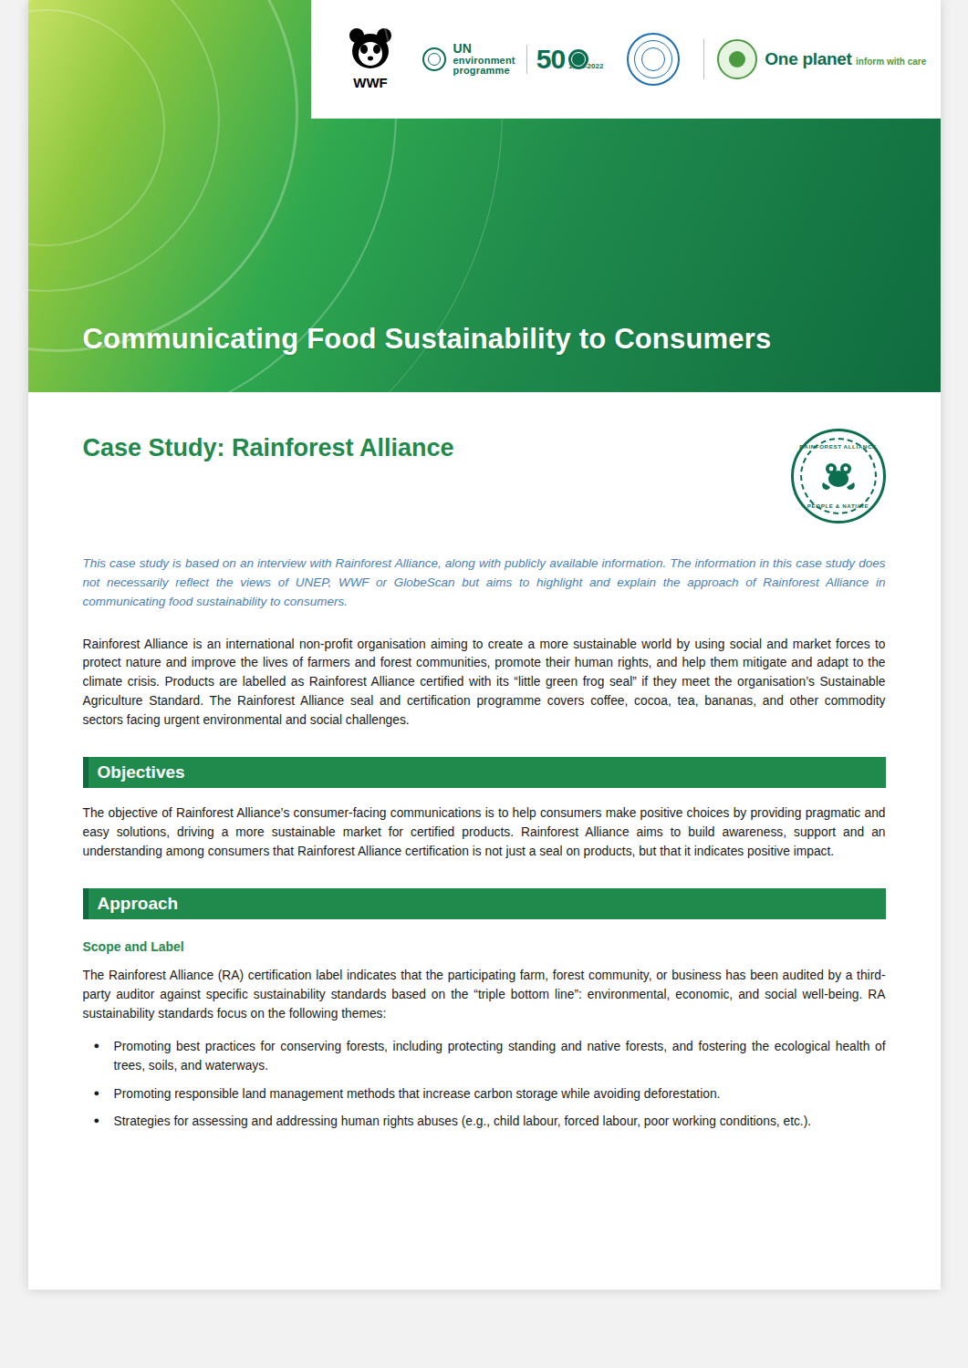WWF
UN environment programme 50 1972-2022
One planet inform with care
Globe Scan
Communicating Food Sustainability to Consumers
Case Study: Rainforest Alliance
RAINFOREST ALLIANCE PEOPLE & NATURE
This case study is based on an interview with Rainforest Alliance, along with publicly available information. The information in this case study does not necessarily reflect the views of UNEP, WWF or GlobeScan but aims to highlight and explain the approach of Rainforest Alliance in communicating food sustainability to consumers.
Rainforest Alliance is an international non-profit organisation aiming to create a more sustainable world by using social and market forces to protect nature and improve the lives of farmers and forest communities, promote their human rights, and help them mitigate and adapt to the climate crisis. Products are labelled as Rainforest Alliance certified with its “little green frog seal” if they meet the organisation’s Sustainable Agriculture Standard. The Rainforest Alliance seal and certification programme covers coffee, cocoa, tea, bananas, and other commodity sectors facing urgent environmental and social challenges.
Objectives
The objective of Rainforest Alliance’s consumer-facing communications is to help consumers make positive choices by providing pragmatic and easy solutions, driving a more sustainable market for certified products. Rainforest Alliance aims to build awareness, support and an understanding among consumers that Rainforest Alliance certification is not just a seal on products, but that it indicates positive impact.
Approach
Scope and Label
The Rainforest Alliance (RA) certification label indicates that the participating farm, forest community, or business has been audited by a third-party auditor against specific sustainability standards based on the “triple bottom line”: environmental, economic, and social well-being. RA sustainability standards focus on the following themes:
Promoting best practices for conserving forests, including protecting standing and native forests, and fostering the ecological health of trees, soils, and waterways.
Promoting responsible land management methods that increase carbon storage while avoiding deforestation.
Strategies for assessing and addressing human rights abuses (e.g., child labour, forced labour, poor working conditions, etc.).